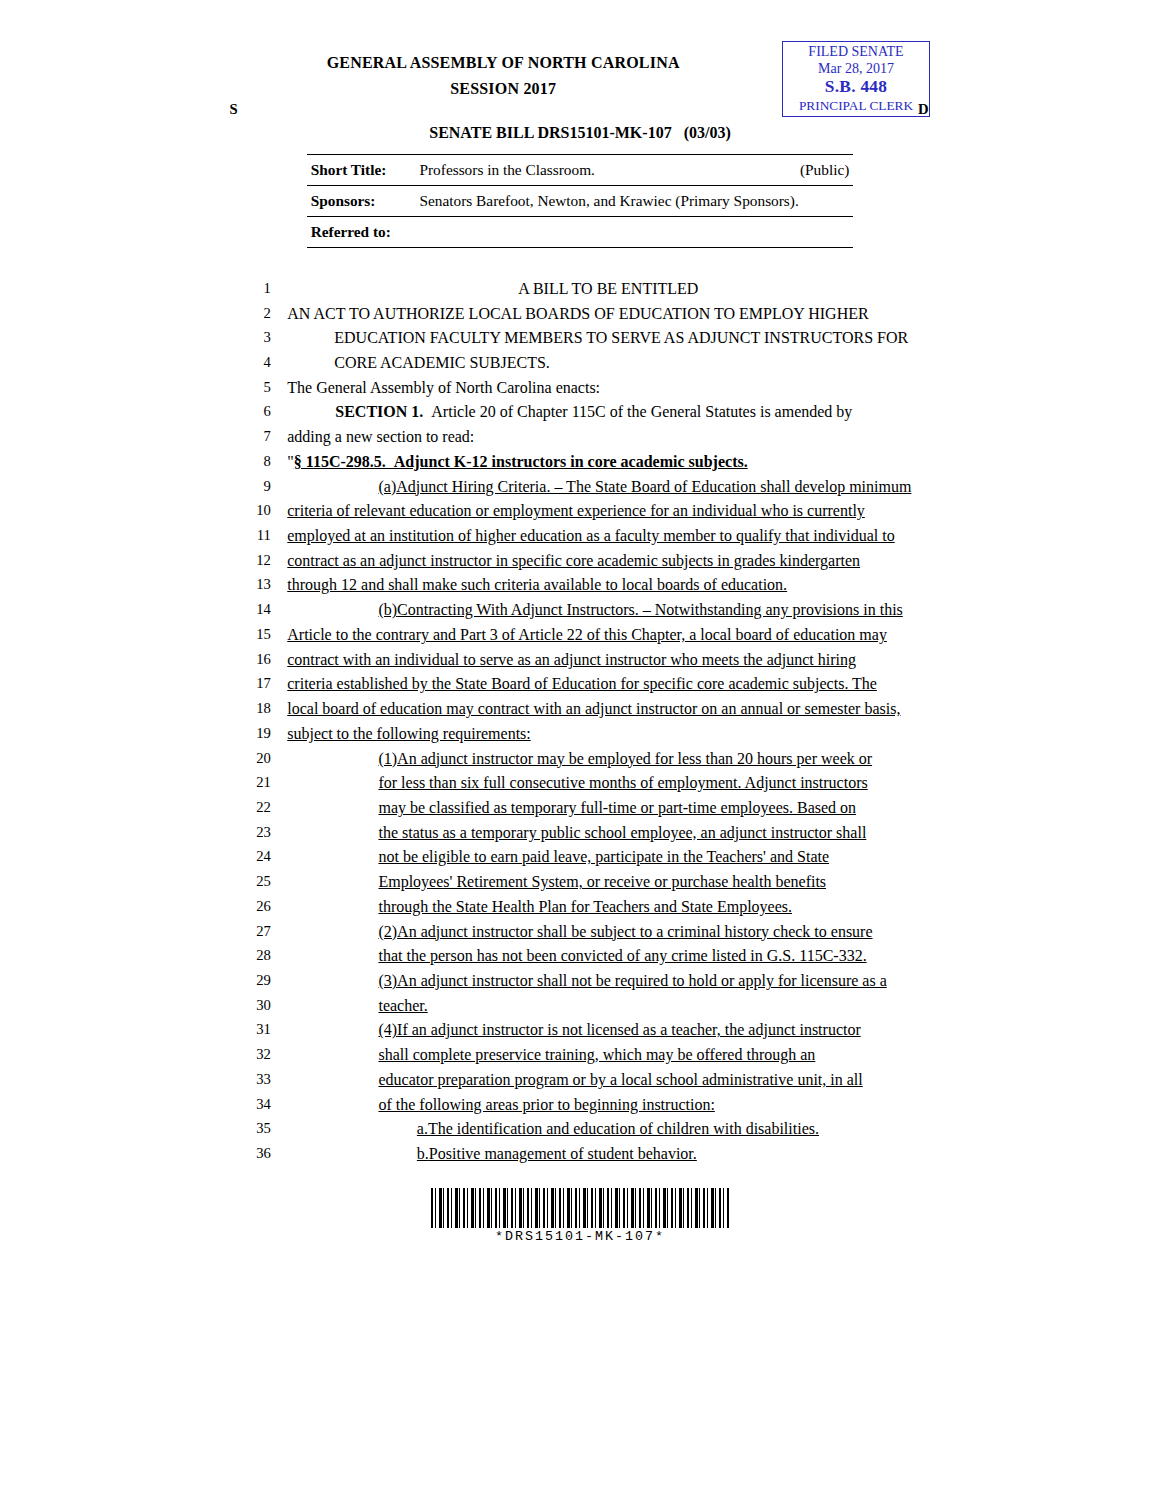FILED SENATE Mar 28, 2017 S.B. 448 PRINCIPAL CLERK
GENERAL ASSEMBLY OF NORTH CAROLINA SESSION 2017
S D
SENATE BILL DRS15101-MK-107 (03/03)
| Short Title: | Professors in the Classroom. | (Public) |
| Sponsors: | Senators Barefoot, Newton, and Krawiec (Primary Sponsors). |
| Referred to: | |
| 1 | A BILL TO BE ENTITLED |
| 2 | AN ACT TO AUTHORIZE LOCAL BOARDS OF EDUCATION TO EMPLOY HIGHER |
| 3 | EDUCATION FACULTY MEMBERS TO SERVE AS ADJUNCT INSTRUCTORS FOR |
| 4 | CORE ACADEMIC SUBJECTS. |
| 5 | The General Assembly of North Carolina enacts: |
| 6 | SECTION 1. Article 20 of Chapter 115C of the General Statutes is amended by |
| 7 | adding a new section to read: |
| 8 | " § 115C-298.5. Adjunct K-12 instructors in core academic subjects. |
| 9 | (a) Adjunct Hiring Criteria. – The State Board of Education shall develop minimum |
| 10 | criteria of relevant education or employment experience for an individual who is currently |
| 11 | employed at an institution of higher education as a faculty member to qualify that individual to |
| 12 | contract as an adjunct instructor in specific core academic subjects in grades kindergarten |
| 13 | through 12 and shall make such criteria available to local boards of education. |
| 14 | (b) Contracting With Adjunct Instructors. – Notwithstanding any provisions in this |
| 15 | Article to the contrary and Part 3 of Article 22 of this Chapter, a local board of education may |
| 16 | contract with an individual to serve as an adjunct instructor who meets the adjunct hiring |
| 17 | criteria established by the State Board of Education for specific core academic subjects. The |
| 18 | local board of education may contract with an adjunct instructor on an annual or semester basis, |
| 19 | subject to the following requirements: |
| 20 | (1) An adjunct instructor may be employed for less than 20 hours per week or |
| 21 | for less than six full consecutive months of employment. Adjunct instructors |
| 22 | may be classified as temporary full-time or part-time employees. Based on |
| 23 | the status as a temporary public school employee, an adjunct instructor shall |
| 24 | not be eligible to earn paid leave, participate in the Teachers' and State |
| 25 | Employees' Retirement System, or receive or purchase health benefits |
| 26 | through the State Health Plan for Teachers and State Employees. |
| 27 | (2) An adjunct instructor shall be subject to a criminal history check to ensure |
| 28 | that the person has not been convicted of any crime listed in G.S. 115C-332. |
| 29 | (3) An adjunct instructor shall not be required to hold or apply for licensure as a |
| 30 | teacher. |
| 31 | (4) If an adjunct instructor is not licensed as a teacher, the adjunct instructor |
| 32 | shall complete preservice training, which may be offered through an |
| 33 | educator preparation program or by a local school administrative unit, in all |
| 34 | of the following areas prior to beginning instruction: |
| 35 | a. The identification and education of children with disabilities. |
| 36 | b. Positive management of student behavior. |
*DRS15101-MK-107*